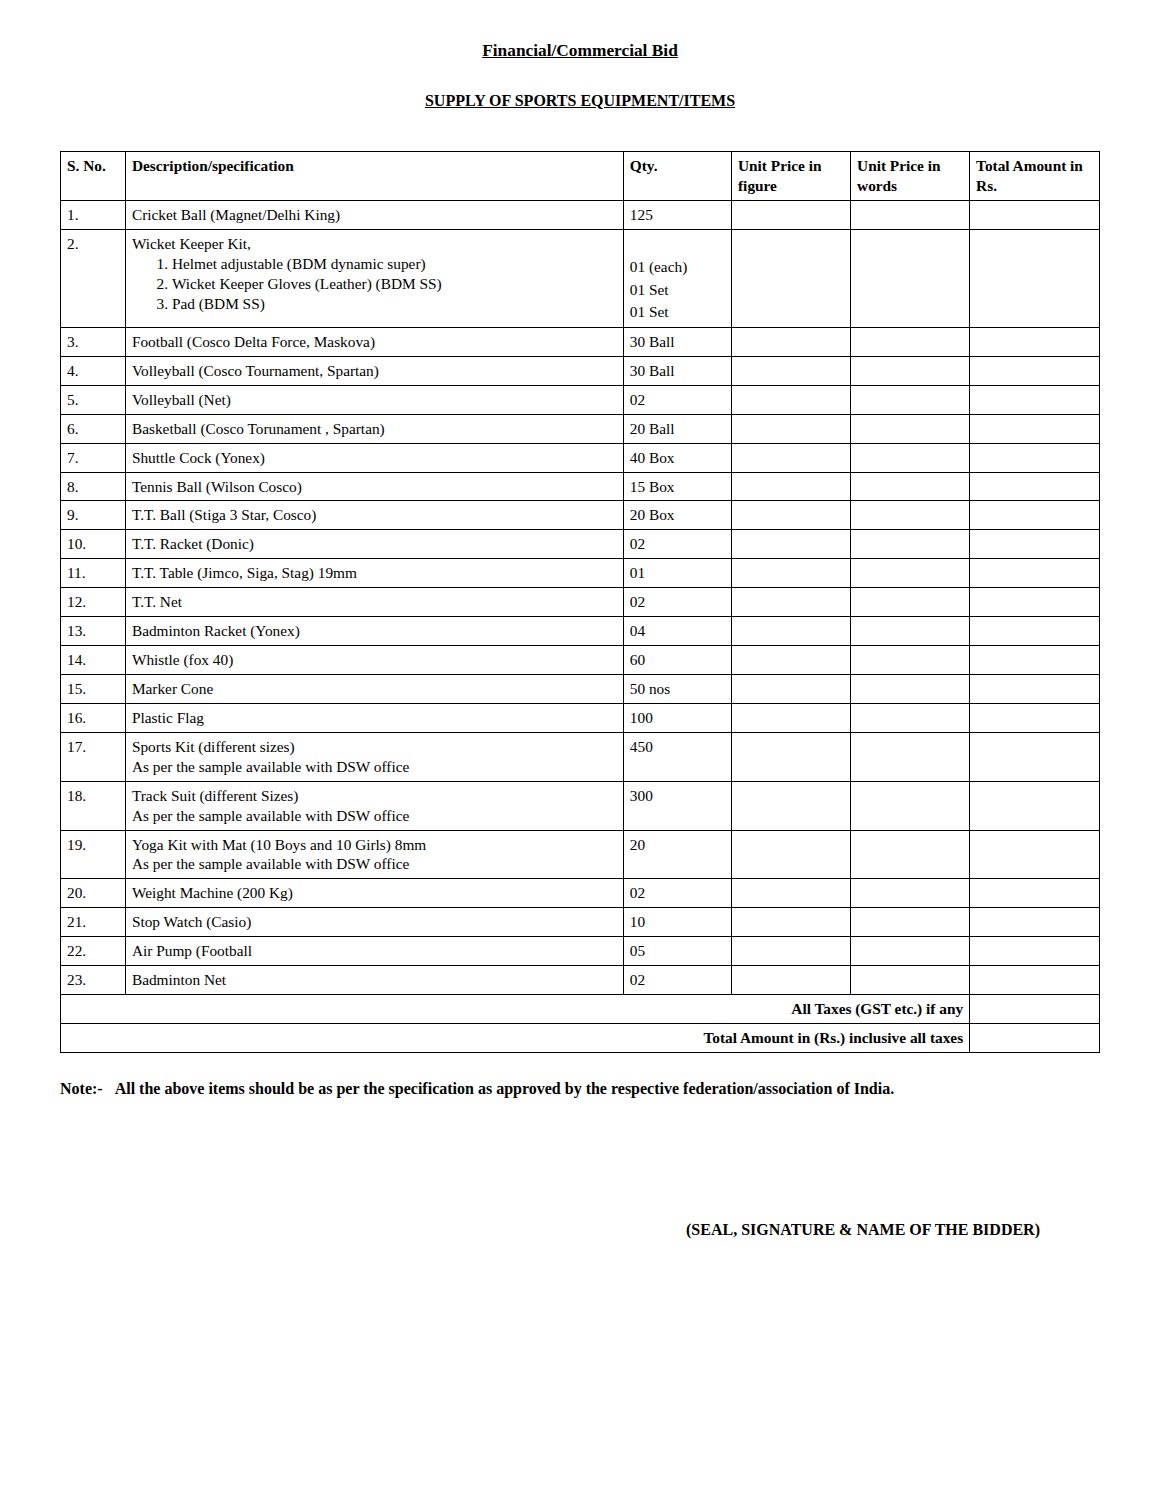Financial/Commercial Bid
SUPPLY OF SPORTS EQUIPMENT/ITEMS
| S. No. | Description/specification | Qty. | Unit Price in figure | Unit Price in words | Total Amount in Rs. |
| --- | --- | --- | --- | --- | --- |
| 1. | Cricket Ball (Magnet/Delhi King) | 125 | | | |
| 2. | Wicket Keeper Kit, Helmet adjustable (BDM dynamic super) Wicket Keeper Gloves (Leather) (BDM SS) Pad (BDM SS) | 01 (each) 01 Set 01 Set | | | |
| 3. | Football (Cosco Delta Force, Maskova) | 30 Ball | | | |
| 4. | Volleyball (Cosco Tournament, Spartan) | 30 Ball | | | |
| 5. | Volleyball (Net) | 02 | | | |
| 6. | Basketball (Cosco Torunament , Spartan) | 20 Ball | | | |
| 7. | Shuttle Cock (Yonex) | 40 Box | | | |
| 8. | Tennis Ball (Wilson Cosco) | 15 Box | | | |
| 9. | T.T. Ball (Stiga 3 Star, Cosco) | 20 Box | | | |
| 10. | T.T. Racket (Donic) | 02 | | | |
| 11. | T.T. Table (Jimco, Siga, Stag) 19mm | 01 | | | |
| 12. | T.T. Net | 02 | | | |
| 13. | Badminton Racket (Yonex) | 04 | | | |
| 14. | Whistle (fox 40) | 60 | | | |
| 15. | Marker Cone | 50 nos | | | |
| 16. | Plastic Flag | 100 | | | |
| 17. | Sports Kit (different sizes) As per the sample available with DSW office | 450 | | | |
| 18. | Track Suit (different Sizes) As per the sample available with DSW office | 300 | | | |
| 19. | Yoga Kit with Mat (10 Boys and 10 Girls) 8mm As per the sample available with DSW office | 20 | | | |
| 20. | Weight Machine (200 Kg) | 02 | | | |
| 21. | Stop Watch (Casio) | 10 | | | |
| 22. | Air Pump (Football | 05 | | | |
| 23. | Badminton Net | 02 | | | |
| All Taxes (GST etc.) if any | |
| Total Amount in (Rs.) inclusive all taxes | |
Note:- All the above items should be as per the specification as approved by the respective federation/association of India.
(SEAL, SIGNATURE & NAME OF THE BIDDER)